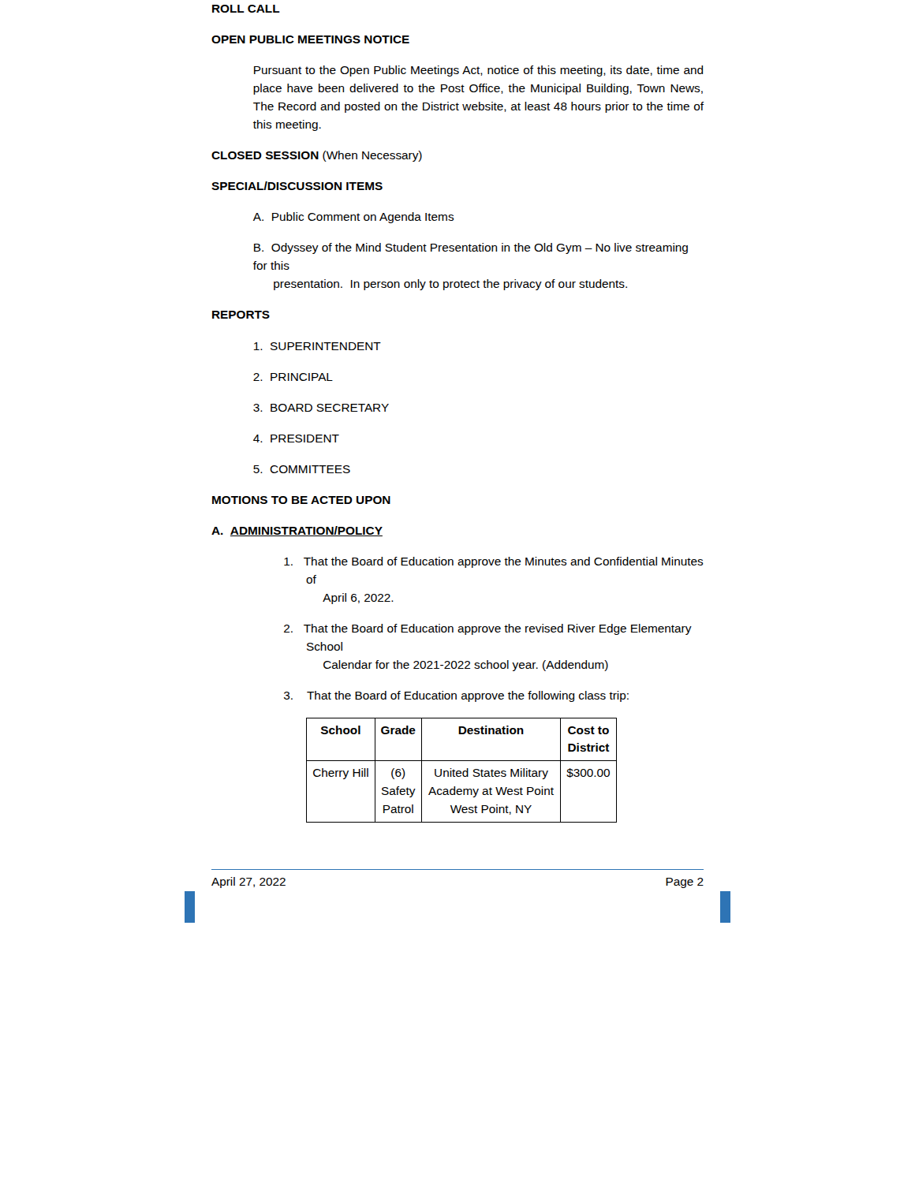ROLL CALL
OPEN PUBLIC MEETINGS NOTICE
Pursuant to the Open Public Meetings Act, notice of this meeting, its date, time and place have been delivered to the Post Office, the Municipal Building, Town News, The Record and posted on the District website, at least 48 hours prior to the time of this meeting.
CLOSED SESSION (When Necessary)
SPECIAL/DISCUSSION ITEMS
A. Public Comment on Agenda Items
B. Odyssey of the Mind Student Presentation in the Old Gym – No live streaming for this
presentation. In person only to protect the privacy of our students.
REPORTS
1. SUPERINTENDENT
2. PRINCIPAL
3. BOARD SECRETARY
4. PRESIDENT
5. COMMITTEES
MOTIONS TO BE ACTED UPON
A. ADMINISTRATION/POLICY
1. That the Board of Education approve the Minutes and Confidential Minutes of
April 6, 2022.
2. That the Board of Education approve the revised River Edge Elementary School
Calendar for the 2021-2022 school year. (Addendum)
3. That the Board of Education approve the following class trip:
| School | Grade | Destination | Cost to District |
| --- | --- | --- | --- |
| Cherry Hill | (6) Safety Patrol | United States Military Academy at West Point West Point, NY | $300.00 |
April 27, 2022 Page 2